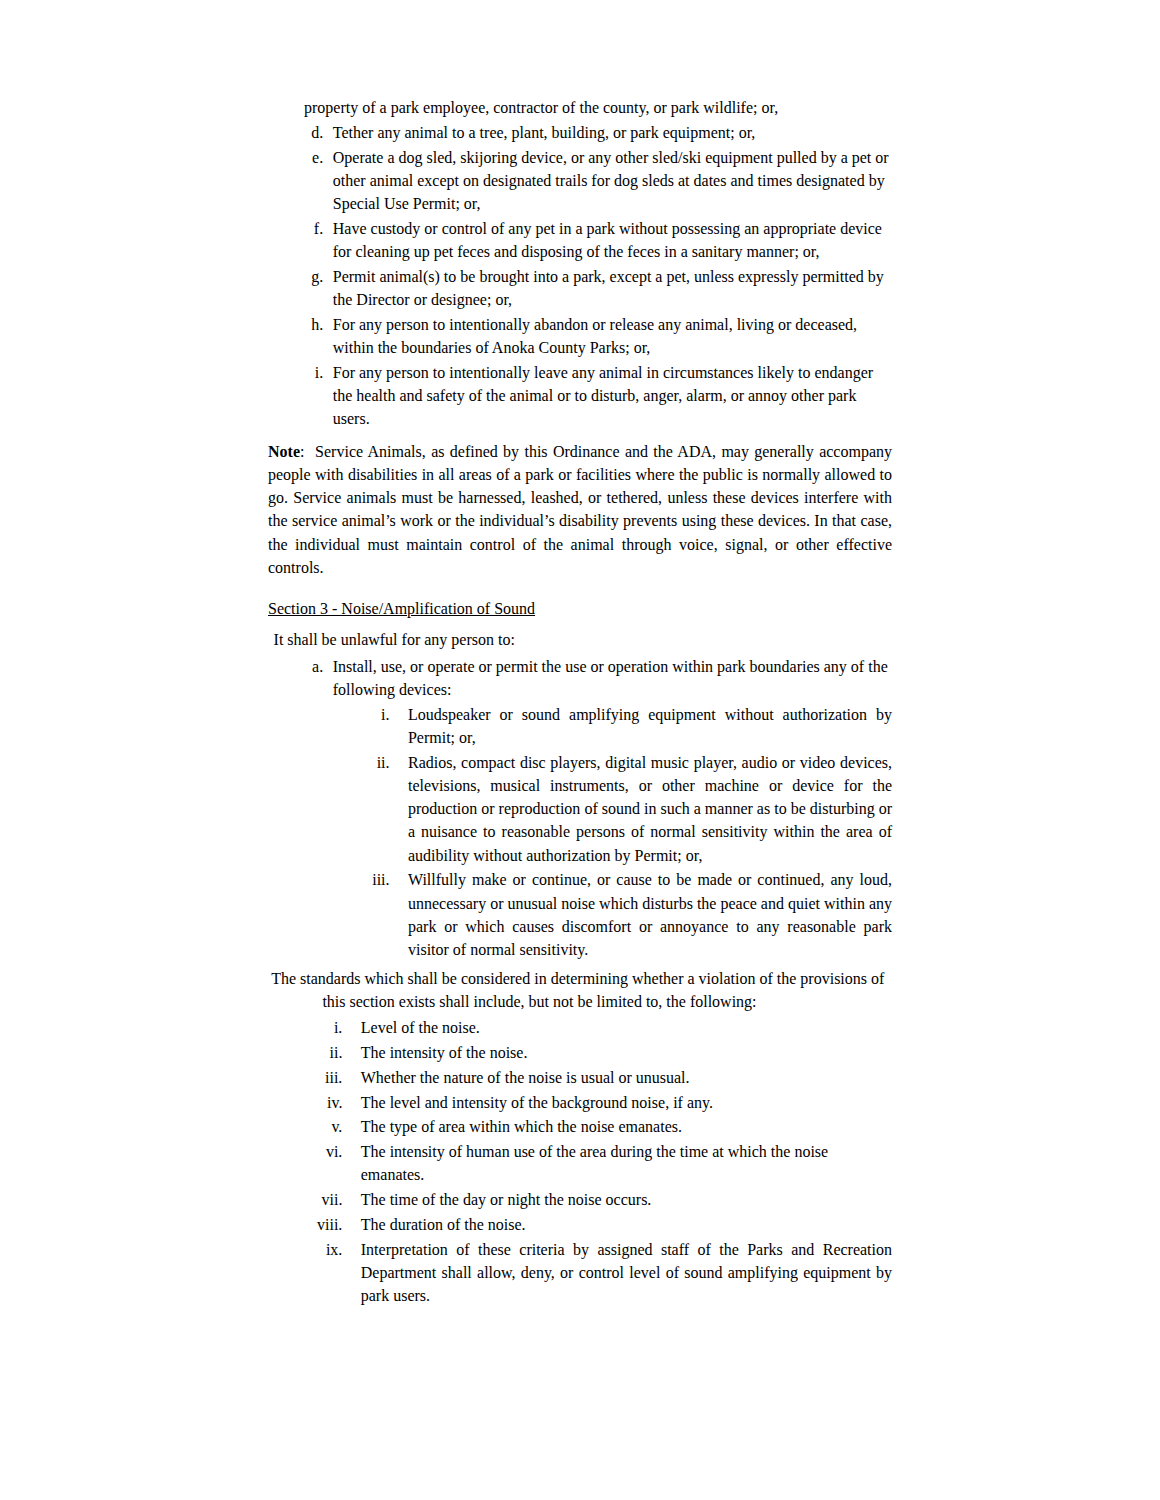property of a park employee, contractor of the county, or park wildlife; or,
Tether any animal to a tree, plant, building, or park equipment; or,
Operate a dog sled, skijoring device, or any other sled/ski equipment pulled by a pet or other animal except on designated trails for dog sleds at dates and times designated by Special Use Permit; or,
Have custody or control of any pet in a park without possessing an appropriate device for cleaning up pet feces and disposing of the feces in a sanitary manner; or,
Permit animal(s) to be brought into a park, except a pet, unless expressly permitted by the Director or designee; or,
For any person to intentionally abandon or release any animal, living or deceased, within the boundaries of Anoka County Parks; or,
For any person to intentionally leave any animal in circumstances likely to endanger the health and safety of the animal or to disturb, anger, alarm, or annoy other park users.
Note: Service Animals, as defined by this Ordinance and the ADA, may generally accompany people with disabilities in all areas of a park or facilities where the public is normally allowed to go. Service animals must be harnessed, leashed, or tethered, unless these devices interfere with the service animal’s work or the individual’s disability prevents using these devices. In that case, the individual must maintain control of the animal through voice, signal, or other effective controls.
Section 3 - Noise/Amplification of Sound
It shall be unlawful for any person to:
Install, use, or operate or permit the use or operation within park boundaries any of the following devices:
Loudspeaker or sound amplifying equipment without authorization by Permit; or,
Radios, compact disc players, digital music player, audio or video devices, televisions, musical instruments, or other machine or device for the production or reproduction of sound in such a manner as to be disturbing or a nuisance to reasonable persons of normal sensitivity within the area of audibility without authorization by Permit; or,
Willfully make or continue, or cause to be made or continued, any loud, unnecessary or unusual noise which disturbs the peace and quiet within any park or which causes discomfort or annoyance to any reasonable park visitor of normal sensitivity.
The standards which shall be considered in determining whether a violation of the provisions of this section exists shall include, but not be limited to, the following:
Level of the noise.
The intensity of the noise.
Whether the nature of the noise is usual or unusual.
The level and intensity of the background noise, if any.
The type of area within which the noise emanates.
The intensity of human use of the area during the time at which the noise emanates.
The time of the day or night the noise occurs.
The duration of the noise.
Interpretation of these criteria by assigned staff of the Parks and Recreation Department shall allow, deny, or control level of sound amplifying equipment by park users.